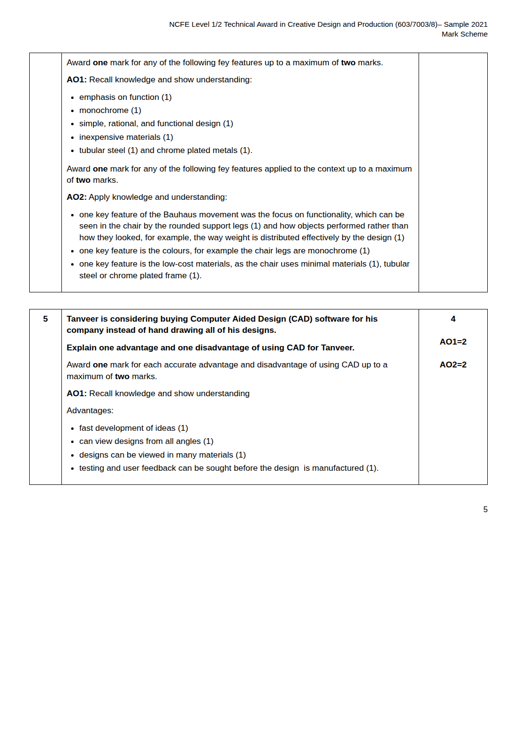NCFE Level 1/2 Technical Award in Creative Design and Production (603/7003/8)– Sample 2021
Mark Scheme
| | Award one mark for any of the following fey features up to a maximum of two marks. AO1: Recall knowledge and show understanding: emphasis on function (1) monochrome (1) simple, rational, and functional design (1) inexpensive materials (1) tubular steel (1) and chrome plated metals (1). Award one mark for any of the following fey features applied to the context up to a maximum of two marks. AO2: Apply knowledge and understanding: one key feature of the Bauhaus movement was the focus on functionality, which can be seen in the chair by the rounded support legs (1) and how objects performed rather than how they looked, for example, the way weight is distributed effectively by the design (1) one key feature is the colours, for example the chair legs are monochrome (1) one key feature is the low-cost materials, as the chair uses minimal materials (1), tubular steel or chrome plated frame (1). | |
| 5 | Tanveer is considering buying Computer Aided Design (CAD) software for his company instead of hand drawing all of his designs. Explain one advantage and one disadvantage of using CAD for Tanveer. Award one mark for each accurate advantage and disadvantage of using CAD up to a maximum of two marks. AO1: Recall knowledge and show understanding Advantages: fast development of ideas (1) can view designs from all angles (1) designs can be viewed in many materials (1) testing and user feedback can be sought before the design is manufactured (1). | 4 AO1=2 AO2=2 |
5